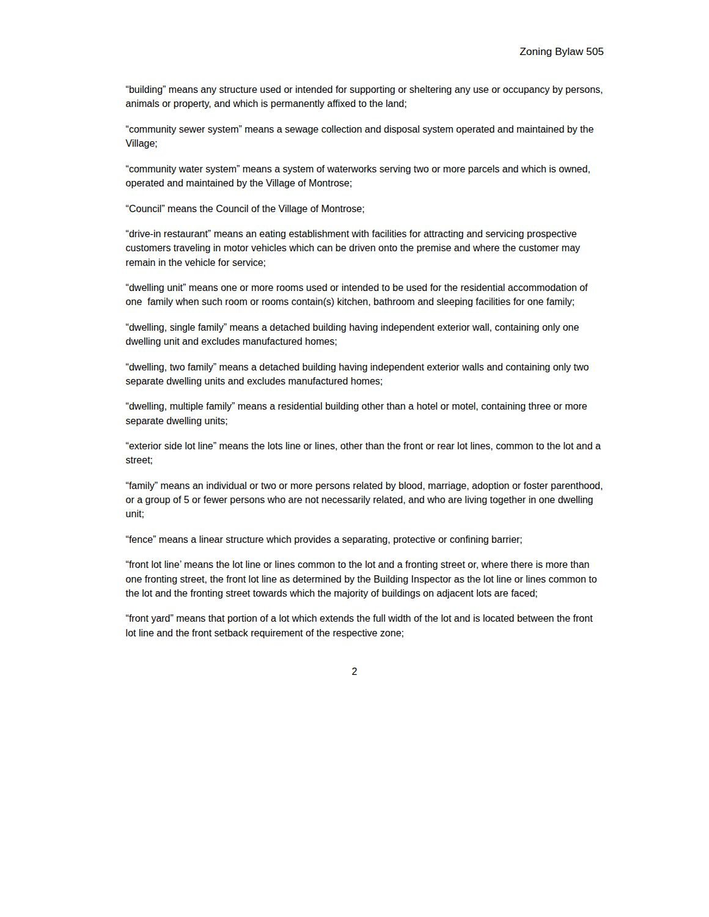Zoning Bylaw 505
“building” means any structure used or intended for supporting or sheltering any use or occupancy by persons, animals or property, and which is permanently affixed to the land;
“community sewer system” means a sewage collection and disposal system operated and maintained by the Village;
“community water system” means a system of waterworks serving two or more parcels and which is owned, operated and maintained by the Village of Montrose;
“Council” means the Council of the Village of Montrose;
“drive-in restaurant” means an eating establishment with facilities for attracting and servicing prospective customers traveling in motor vehicles which can be driven onto the premise and where the customer may remain in the vehicle for service;
“dwelling unit” means one or more rooms used or intended to be used for the residential accommodation of one family when such room or rooms contain(s) kitchen, bathroom and sleeping facilities for one family;
“dwelling, single family” means a detached building having independent exterior wall, containing only one dwelling unit and excludes manufactured homes;
“dwelling, two family” means a detached building having independent exterior walls and containing only two separate dwelling units and excludes manufactured homes;
“dwelling, multiple family” means a residential building other than a hotel or motel, containing three or more separate dwelling units;
“exterior side lot line” means the lots line or lines, other than the front or rear lot lines, common to the lot and a street;
“family” means an individual or two or more persons related by blood, marriage, adoption or foster parenthood, or a group of 5 or fewer persons who are not necessarily related, and who are living together in one dwelling unit;
“fence” means a linear structure which provides a separating, protective or confining barrier;
“front lot line’ means the lot line or lines common to the lot and a fronting street or, where there is more than one fronting street, the front lot line as determined by the Building Inspector as the lot line or lines common to the lot and the fronting street towards which the majority of buildings on adjacent lots are faced;
“front yard” means that portion of a lot which extends the full width of the lot and is located between the front lot line and the front setback requirement of the respective zone;
2